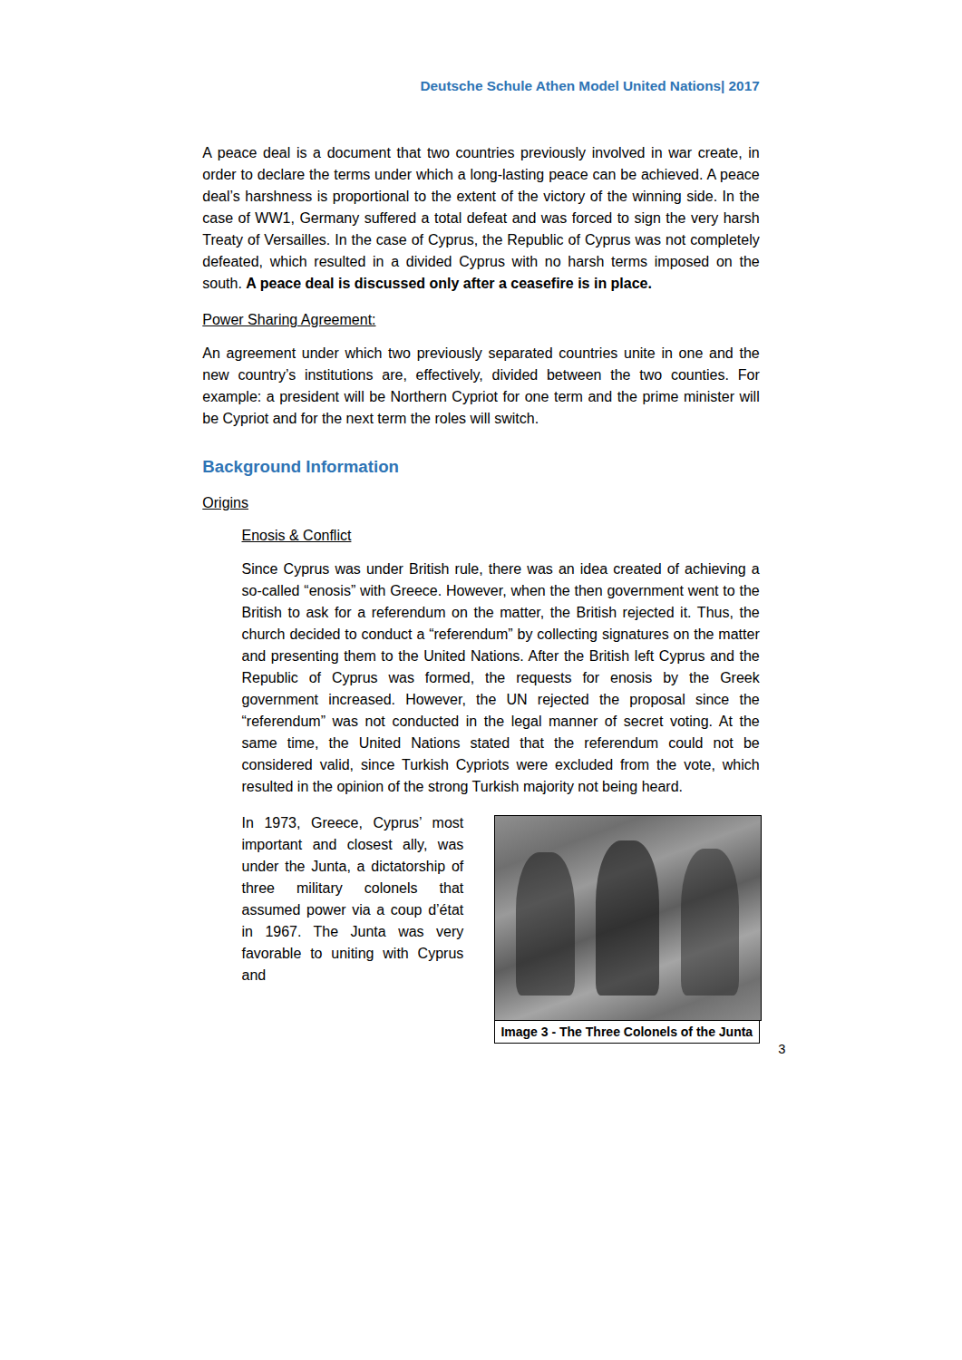Deutsche Schule Athen Model United Nations| 2017
A peace deal is a document that two countries previously involved in war create, in order to declare the terms under which a long-lasting peace can be achieved. A peace deal’s harshness is proportional to the extent of the victory of the winning side. In the case of WW1, Germany suffered a total defeat and was forced to sign the very harsh Treaty of Versailles. In the case of Cyprus, the Republic of Cyprus was not completely defeated, which resulted in a divided Cyprus with no harsh terms imposed on the south. A peace deal is discussed only after a ceasefire is in place.
Power Sharing Agreement:
An agreement under which two previously separated countries unite in one and the new country’s institutions are, effectively, divided between the two counties. For example: a president will be Northern Cypriot for one term and the prime minister will be Cypriot and for the next term the roles will switch.
Background Information
Origins
Enosis & Conflict
Since Cyprus was under British rule, there was an idea created of achieving a so-called “enosis” with Greece. However, when the then government went to the British to ask for a referendum on the matter, the British rejected it. Thus, the church decided to conduct a “referendum” by collecting signatures on the matter and presenting them to the United Nations. After the British left Cyprus and the Republic of Cyprus was formed, the requests for enosis by the Greek government increased. However, the UN rejected the proposal since the “referendum” was not conducted in the legal manner of secret voting. At the same time, the United Nations stated that the referendum could not be considered valid, since Turkish Cypriots were excluded from the vote, which resulted in the opinion of the strong Turkish majority not being heard.
Image 3 - The Three Colonels of the Junta
In 1973, Greece, Cyprus’ most important and closest ally, was under the Junta, a dictatorship of three military colonels that assumed power via a coup d’état in 1967. The Junta was very favorable to uniting with Cyprus and
3